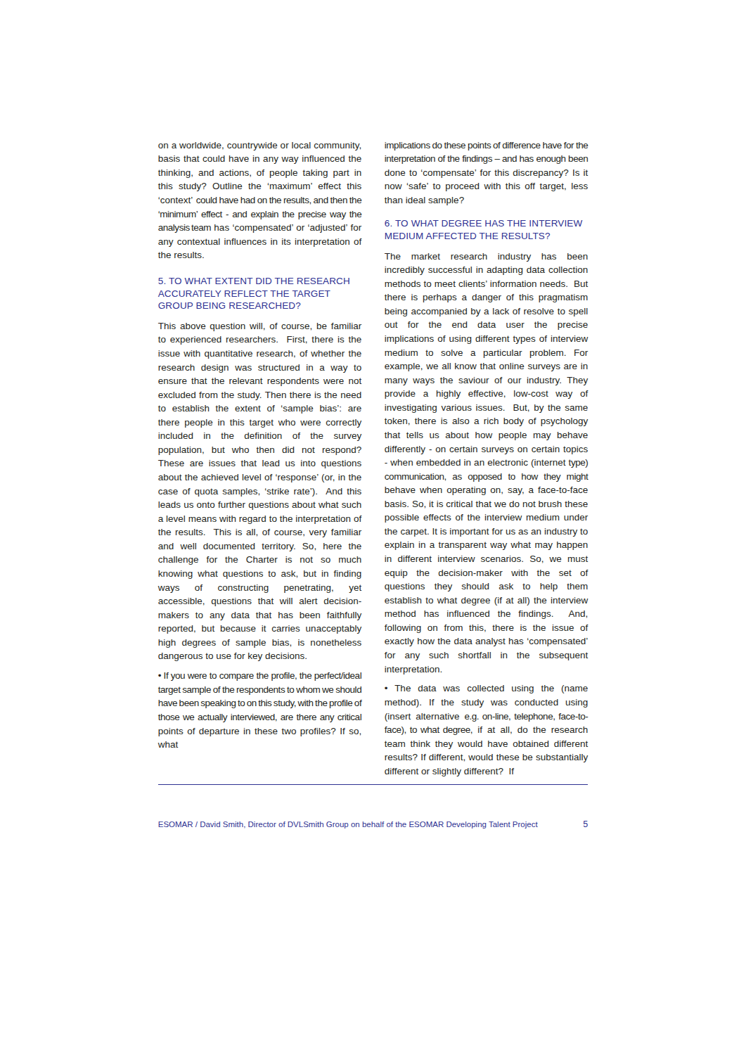on a worldwide, countrywide or local community, basis that could have in any way influenced the thinking, and actions, of people taking part in this study? Outline the ‘maximum’ effect this ‘context’ could have had on the results, and then the ‘minimum’ effect - and explain the precise way the analysis team has ‘compensated’ or ‘adjusted’ for any contextual influences in its interpretation of the results.
5. To what extent did the research accurately reflect the target group being researched?
This above question will, of course, be familiar to experienced researchers. First, there is the issue with quantitative research, of whether the research design was structured in a way to ensure that the relevant respondents were not excluded from the study. Then there is the need to establish the extent of ‘sample bias’: are there people in this target who were correctly included in the definition of the survey population, but who then did not respond? These are issues that lead us into questions about the achieved level of ‘response’ (or, in the case of quota samples, ‘strike rate’). And this leads us onto further questions about what such a level means with regard to the interpretation of the results. This is all, of course, very familiar and well documented territory. So, here the challenge for the Charter is not so much knowing what questions to ask, but in finding ways of constructing penetrating, yet accessible, questions that will alert decision-makers to any data that has been faithfully reported, but because it carries unacceptably high degrees of sample bias, is nonetheless dangerous to use for key decisions.
• If you were to compare the profile, the perfect/ideal target sample of the respondents to whom we should have been speaking to on this study, with the profile of those we actually interviewed, are there any critical points of departure in these two profiles? If so, what
implications do these points of difference have for the interpretation of the findings – and has enough been done to ‘compensate’ for this discrepancy? Is it now ‘safe’ to proceed with this off target, less than ideal sample?
6. To what degree has the interview medium affected the results?
The market research industry has been incredibly successful in adapting data collection methods to meet clients’ information needs. But there is perhaps a danger of this pragmatism being accompanied by a lack of resolve to spell out for the end data user the precise implications of using different types of interview medium to solve a particular problem. For example, we all know that online surveys are in many ways the saviour of our industry. They provide a highly effective, low-cost way of investigating various issues. But, by the same token, there is also a rich body of psychology that tells us about how people may behave differently - on certain surveys on certain topics - when embedded in an electronic (internet type) communication, as opposed to how they might behave when operating on, say, a face-to-face basis. So, it is critical that we do not brush these possible effects of the interview medium under the carpet. It is important for us as an industry to explain in a transparent way what may happen in different interview scenarios. So, we must equip the decision-maker with the set of questions they should ask to help them establish to what degree (if at all) the interview method has influenced the findings. And, following on from this, there is the issue of exactly how the data analyst has ‘compensated’ for any such shortfall in the subsequent interpretation.
• The data was collected using the (name method). If the study was conducted using (insert alternative e.g. on-line, telephone, face-to-face), to what degree, if at all, do the research team think they would have obtained different results? If different, would these be substantially different or slightly different? If
ESOMAR / David Smith, Director of DVLSmith Group on behalf of the ESOMAR Developing Talent Project
5